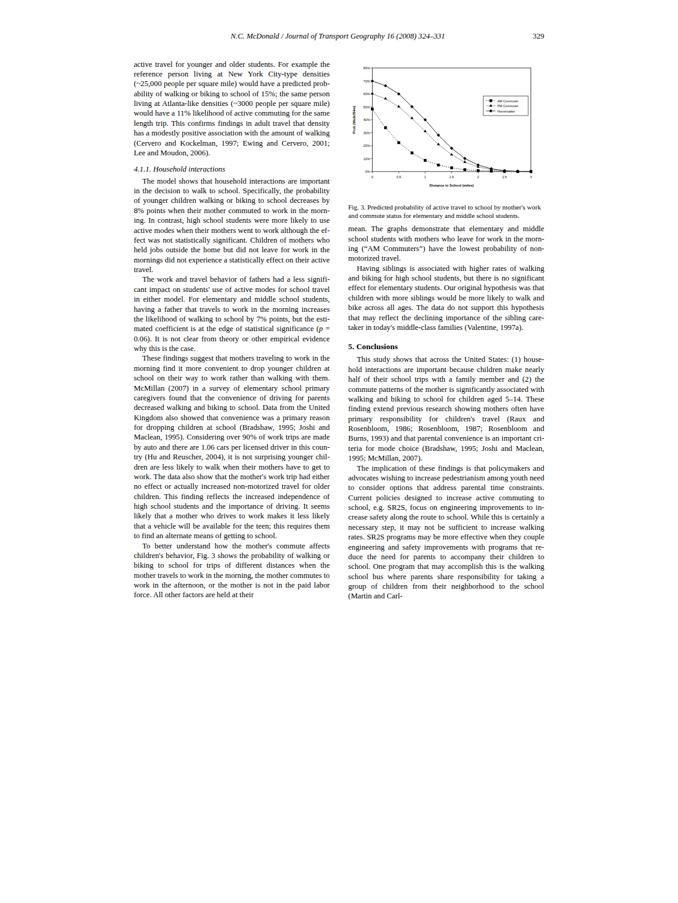N.C. McDonald / Journal of Transport Geography 16 (2008) 324–331 329
active travel for younger and older students. For example the reference person living at New York City-type densities (~25,000 people per square mile) would have a predicted probability of walking or biking to school of 15%; the same person living at Atlanta-like densities (~3000 people per square mile) would have a 11% likelihood of active commuting for the same length trip. This confirms findings in adult travel that density has a modestly positive association with the amount of walking (Cervero and Kockelman, 1997; Ewing and Cervero, 2001; Lee and Moudon, 2006).
4.1.1. Household interactions
The model shows that household interactions are important in the decision to walk to school. Specifically, the probability of younger children walking or biking to school decreases by 8% points when their mother commuted to work in the morning. In contrast, high school students were more likely to use active modes when their mothers went to work although the effect was not statistically significant. Children of mothers who held jobs outside the home but did not leave for work in the mornings did not experience a statistically effect on their active travel.
The work and travel behavior of fathers had a less significant impact on students' use of active modes for school travel in either model. For elementary and middle school students, having a father that travels to work in the morning increases the likelihood of walking to school by 7% points, but the estimated coefficient is at the edge of statistical significance (p = 0.06). It is not clear from theory or other empirical evidence why this is the case.
These findings suggest that mothers traveling to work in the morning find it more convenient to drop younger children at school on their way to work rather than walking with them. McMillan (2007) in a survey of elementary school primary caregivers found that the convenience of driving for parents decreased walking and biking to school. Data from the United Kingdom also showed that convenience was a primary reason for dropping children at school (Bradshaw, 1995; Joshi and Maclean, 1995). Considering over 90% of work trips are made by auto and there are 1.06 cars per licensed driver in this country (Hu and Reuscher, 2004), it is not surprising younger children are less likely to walk when their mothers have to get to work. The data also show that the mother's work trip had either no effect or actually increased non-motorized travel for older children. This finding reflects the increased independence of high school students and the importance of driving. It seems likely that a mother who drives to work makes it less likely that a vehicle will be available for the teen; this requires them to find an alternate means of getting to school.
To better understand how the mother's commute affects children's behavior, Fig. 3 shows the probability of walking or biking to school for trips of different distances when the mother travels to work in the morning, the mother commutes to work in the afternoon, or the mother is not in the paid labor force. All other factors are held at their
80% 70% 60% 50% 40% 30% 20% 10% 0% 0 0.5 1 1.5 2 2.5 3 Distance to School (miles) Prob (Walk/Bike) AM Commuter PM Commuter Homemaker
Fig. 3. Predicted probability of active travel to school by mother's work and commute status for elementary and middle school students.
mean. The graphs demonstrate that elementary and middle school students with mothers who leave for work in the morning (“AM Commuters”) have the lowest probability of non-motorized travel.
Having siblings is associated with higher rates of walking and biking for high school students, but there is no significant effect for elementary students. Our original hypothesis was that children with more siblings would be more likely to walk and bike across all ages. The data do not support this hypothesis that may reflect the declining importance of the sibling caretaker in today's middle-class families (Valentine, 1997a).
5. Conclusions
This study shows that across the United States: (1) household interactions are important because children make nearly half of their school trips with a family member and (2) the commute patterns of the mother is significantly associated with walking and biking to school for children aged 5–14. These finding extend previous research showing mothers often have primary responsibility for children's travel (Raux and Rosenbloom, 1986; Rosenbloom, 1987; Rosenbloom and Burns, 1993) and that parental convenience is an important criteria for mode choice (Bradshaw, 1995; Joshi and Maclean, 1995; McMillan, 2007).
The implication of these findings is that policymakers and advocates wishing to increase pedestrianism among youth need to consider options that address parental time constraints. Current policies designed to increase active commuting to school, e.g. SR2S, focus on engineering improvements to increase safety along the route to school. While this is certainly a necessary step, it may not be sufficient to increase walking rates. SR2S programs may be more effective when they couple engineering and safety improvements with programs that reduce the need for parents to accompany their children to school. One program that may accomplish this is the walking school bus where parents share responsibility for taking a group of children from their neighborhood to the school (Martin and Carl-